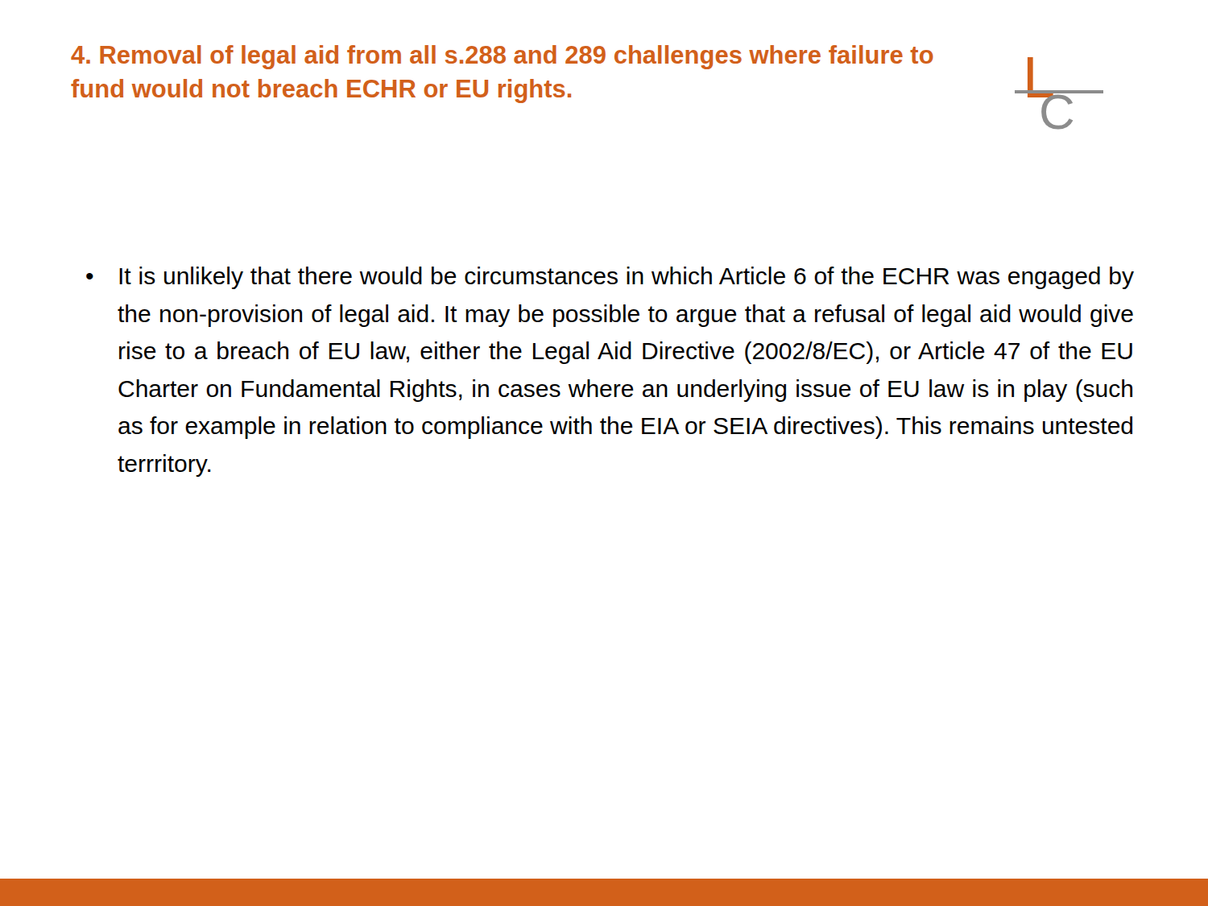4. Removal of legal aid from all s.288 and 289 challenges where failure to fund would not breach ECHR or EU rights.
L C
It is unlikely that there would be circumstances in which Article 6 of the ECHR was engaged by the non-provision of legal aid. It may be possible to argue that a refusal of legal aid would give rise to a breach of EU law, either the Legal Aid Directive (2002/8/EC), or Article 47 of the EU Charter on Fundamental Rights, in cases where an underlying issue of EU law is in play (such as for example in relation to compliance with the EIA or SEIA directives). This remains untested terrritory.